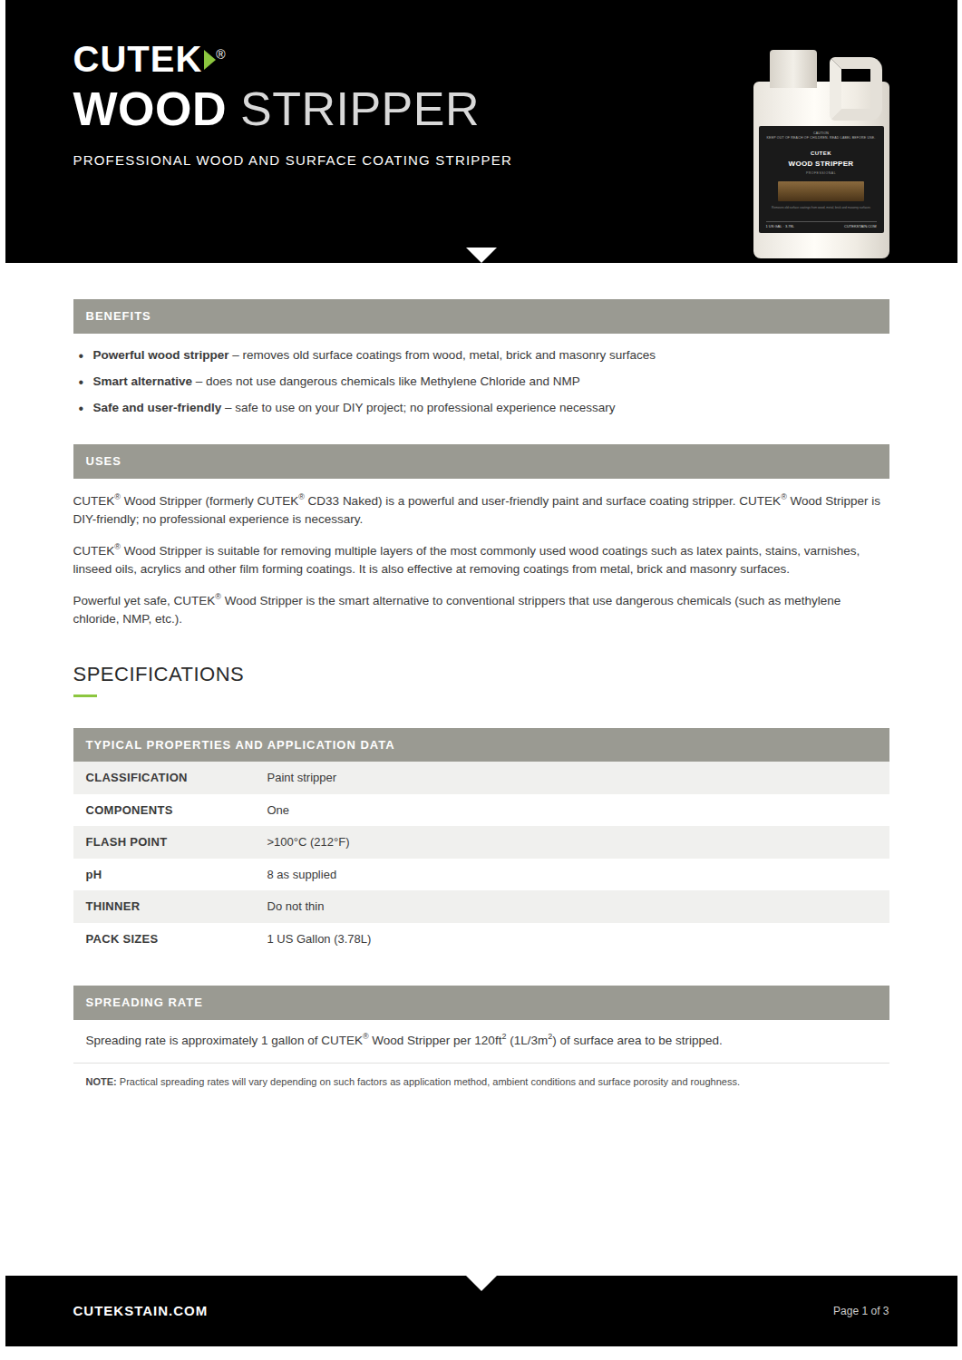CUTEK ®
WOOD STRIPPER
PROFESSIONAL WOOD AND SURFACE COATING STRIPPER
CAUTION
KEEP OUT OF REACH OF CHILDREN. READ LABEL BEFORE USE.
CUTEK
WOOD STRIPPER
PROFESSIONAL
Removes old surface coatings from wood, metal, brick and masonry surfaces
1 US GAL · 3.78L CUTEKSTAIN.COM
BENEFITS
Powerful wood stripper – removes old surface coatings from wood, metal, brick and masonry surfaces
Smart alternative – does not use dangerous chemicals like Methylene Chloride and NMP
Safe and user-friendly – safe to use on your DIY project; no professional experience necessary
USES
CUTEK® Wood Stripper (formerly CUTEK® CD33 Naked) is a powerful and user-friendly paint and surface coating stripper. CUTEK® Wood Stripper is DIY-friendly; no professional experience is necessary.
CUTEK® Wood Stripper is suitable for removing multiple layers of the most commonly used wood coatings such as latex paints, stains, varnishes, linseed oils, acrylics and other film forming coatings. It is also effective at removing coatings from metal, brick and masonry surfaces.
Powerful yet safe, CUTEK® Wood Stripper is the smart alternative to conventional strippers that use dangerous chemicals (such as methylene chloride, NMP, etc.).
SPECIFICATIONS
| TYPICAL PROPERTIES AND APPLICATION DATA |
| --- |
| CLASSIFICATION | Paint stripper |
| COMPONENTS | One |
| FLASH POINT | >100°C (212°F) |
| pH | 8 as supplied |
| THINNER | Do not thin |
| PACK SIZES | 1 US Gallon (3.78L) |
SPREADING RATE
Spreading rate is approximately 1 gallon of CUTEK® Wood Stripper per 120ft2 (1L/3m2) of surface area to be stripped.
NOTE: Practical spreading rates will vary depending on such factors as application method, ambient conditions and surface porosity and roughness.
CUTEKSTAIN.COM
Page 1 of 3